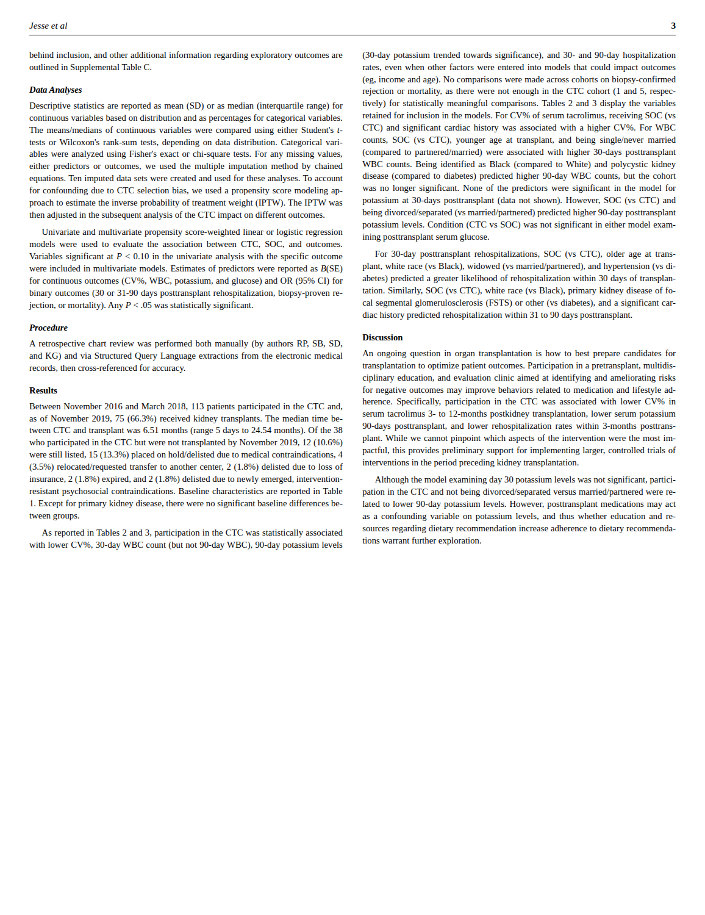Jesse et al 3
behind inclusion, and other additional information regarding exploratory outcomes are outlined in Supplemental Table C.
Data Analyses
Descriptive statistics are reported as mean (SD) or as median (interquartile range) for continuous variables based on distribution and as percentages for categorical variables. The means/medians of continuous variables were compared using either Student's t-tests or Wilcoxon's rank-sum tests, depending on data distribution. Categorical variables were analyzed using Fisher's exact or chi-square tests. For any missing values, either predictors or outcomes, we used the multiple imputation method by chained equations. Ten imputed data sets were created and used for these analyses. To account for confounding due to CTC selection bias, we used a propensity score modeling approach to estimate the inverse probability of treatment weight (IPTW). The IPTW was then adjusted in the subsequent analysis of the CTC impact on different outcomes.
Univariate and multivariate propensity score-weighted linear or logistic regression models were used to evaluate the association between CTC, SOC, and outcomes. Variables significant at P < 0.10 in the univariate analysis with the specific outcome were included in multivariate models. Estimates of predictors were reported as B(SE) for continuous outcomes (CV%, WBC, potassium, and glucose) and OR (95% CI) for binary outcomes (30 or 31-90 days posttransplant rehospitalization, biopsy-proven rejection, or mortality). Any P < .05 was statistically significant.
Procedure
A retrospective chart review was performed both manually (by authors RP, SB, SD, and KG) and via Structured Query Language extractions from the electronic medical records, then cross-referenced for accuracy.
Results
Between November 2016 and March 2018, 113 patients participated in the CTC and, as of November 2019, 75 (66.3%) received kidney transplants. The median time between CTC and transplant was 6.51 months (range 5 days to 24.54 months). Of the 38 who participated in the CTC but were not transplanted by November 2019, 12 (10.6%) were still listed, 15 (13.3%) placed on hold/delisted due to medical contraindications, 4 (3.5%) relocated/requested transfer to another center, 2 (1.8%) delisted due to loss of insurance, 2 (1.8%) expired, and 2 (1.8%) delisted due to newly emerged, intervention-resistant psychosocial contraindications. Baseline characteristics are reported in Table 1. Except for primary kidney disease, there were no significant baseline differences between groups.
As reported in Tables 2 and 3, participation in the CTC was statistically associated with lower CV%, 30-day WBC count (but not 90-day WBC), 90-day potassium levels (30-day potassium trended towards significance), and 30- and 90-day hospitalization rates, even when other factors were entered into models that could impact outcomes (eg, income and age). No comparisons were made across cohorts on biopsy-confirmed rejection or mortality, as there were not enough in the CTC cohort (1 and 5, respectively) for statistically meaningful comparisons. Tables 2 and 3 display the variables retained for inclusion in the models. For CV% of serum tacrolimus, receiving SOC (vs CTC) and significant cardiac history was associated with a higher CV%. For WBC counts, SOC (vs CTC), younger age at transplant, and being single/never married (compared to partnered/married) were associated with higher 30-days posttransplant WBC counts. Being identified as Black (compared to White) and polycystic kidney disease (compared to diabetes) predicted higher 90-day WBC counts, but the cohort was no longer significant. None of the predictors were significant in the model for potassium at 30-days posttransplant (data not shown). However, SOC (vs CTC) and being divorced/separated (vs married/partnered) predicted higher 90-day posttransplant potassium levels. Condition (CTC vs SOC) was not significant in either model examining posttransplant serum glucose.
For 30-day posttransplant rehospitalizations, SOC (vs CTC), older age at transplant, white race (vs Black), widowed (vs married/partnered), and hypertension (vs diabetes) predicted a greater likelihood of rehospitalization within 30 days of transplantation. Similarly, SOC (vs CTC), white race (vs Black), primary kidney disease of focal segmental glomerulosclerosis (FSTS) or other (vs diabetes), and a significant cardiac history predicted rehospitalization within 31 to 90 days posttransplant.
Discussion
An ongoing question in organ transplantation is how to best prepare candidates for transplantation to optimize patient outcomes. Participation in a pretransplant, multidisciplinary education, and evaluation clinic aimed at identifying and ameliorating risks for negative outcomes may improve behaviors related to medication and lifestyle adherence. Specifically, participation in the CTC was associated with lower CV% in serum tacrolimus 3- to 12-months postkidney transplantation, lower serum potassium 90-days posttransplant, and lower rehospitalization rates within 3-months posttransplant. While we cannot pinpoint which aspects of the intervention were the most impactful, this provides preliminary support for implementing larger, controlled trials of interventions in the period preceding kidney transplantation.
Although the model examining day 30 potassium levels was not significant, participation in the CTC and not being divorced/separated versus married/partnered were related to lower 90-day potassium levels. However, posttransplant medications may act as a confounding variable on potassium levels, and thus whether education and resources regarding dietary recommendation increase adherence to dietary recommendations warrant further exploration.